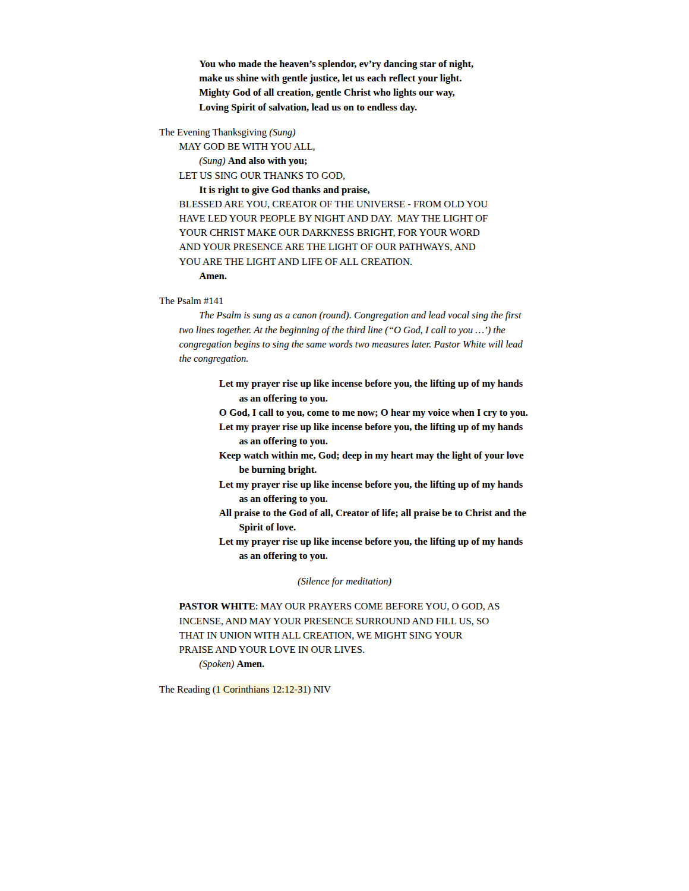You who made the heaven’s splendor, ev’ry dancing star of night,
make us shine with gentle justice, let us each reflect your light.
Mighty God of all creation, gentle Christ who lights our way,
Loving Spirit of salvation, lead us on to endless day.
The Evening Thanksgiving (Sung)
MAY GOD BE WITH YOU ALL,
(Sung) And also with you;
LET US SING OUR THANKS TO GOD,
It is right to give God thanks and praise,
BLESSED ARE YOU, CREATOR OF THE UNIVERSE - FROM OLD YOU
HAVE LED YOUR PEOPLE BY NIGHT AND DAY. MAY THE LIGHT OF
YOUR CHRIST MAKE OUR DARKNESS BRIGHT, FOR YOUR WORD
AND YOUR PRESENCE ARE THE LIGHT OF OUR PATHWAYS, AND
YOU ARE THE LIGHT AND LIFE OF ALL CREATION.
Amen.
The Psalm #141
The Psalm is sung as a canon (round). Congregation and lead vocal sing the first two lines together. At the beginning of the third line (“O God, I call to you …’) the congregation begins to sing the same words two measures later. Pastor White will lead the congregation.
Let my prayer rise up like incense before you, the lifting up of my hands as an offering to you.
O God, I call to you, come to me now; O hear my voice when I cry to you.
Let my prayer rise up like incense before you, the lifting up of my hands as an offering to you.
Keep watch within me, God; deep in my heart may the light of your love be burning bright.
Let my prayer rise up like incense before you, the lifting up of my hands as an offering to you.
All praise to the God of all, Creator of life; all praise be to Christ and the Spirit of love.
Let my prayer rise up like incense before you, the lifting up of my hands as an offering to you.
(Silence for meditation)
PASTOR WHITE: MAY OUR PRAYERS COME BEFORE YOU, O GOD, AS
INCENSE, AND MAY YOUR PRESENCE SURROUND AND FILL US, SO
THAT IN UNION WITH ALL CREATION, WE MIGHT SING YOUR
PRAISE AND YOUR LOVE IN OUR LIVES.
(Spoken) Amen.
The Reading (1 Corinthians 12:12-31) NIV